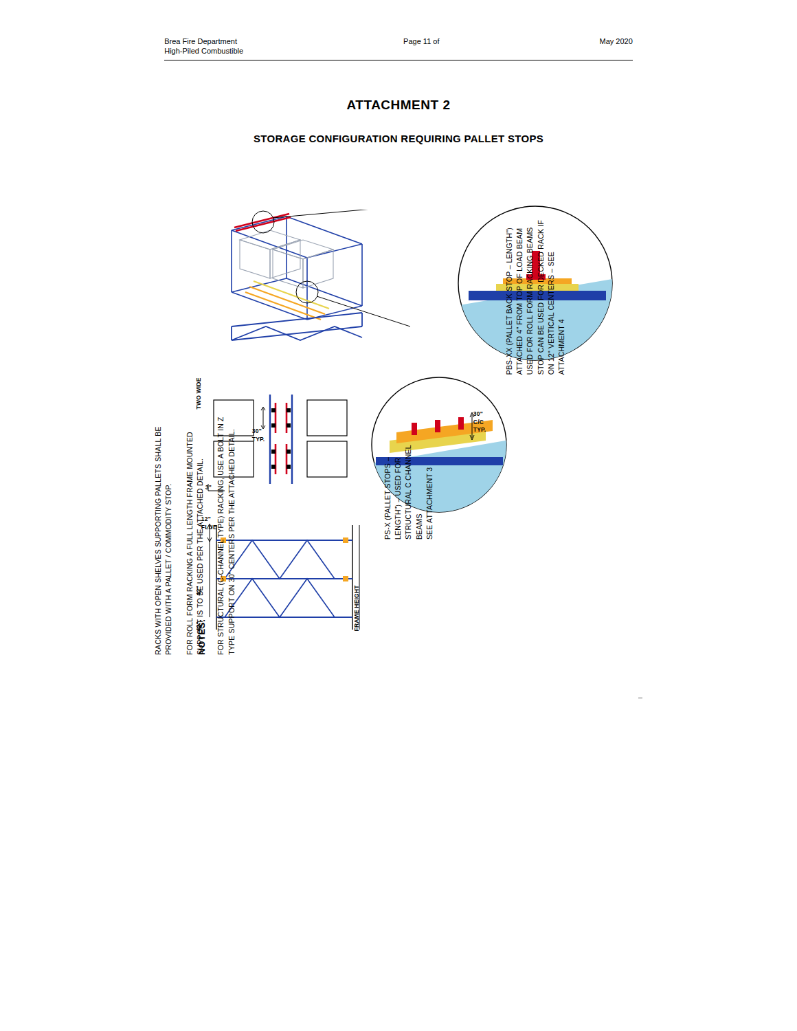Brea Fire Department
High-Piled Combustible
Page 11 of
May 2020
ATTACHMENT 2
STORAGE CONFIGURATION REQUIRING PALLET STOPS
TWO WIDE
30"
TYP.
3"
12"
FLUE
42"
42"
FRAME HEIGHT
30"
C/C
TYP.
PBS-XX (PALLET BACK STOP – LENGTH")
ATTACHED 4" FROM TOP OF LOAD BEAM
USED FOR ROLL FORM RACKING BEAMS
STOP CAN BE USED FOR DECKED RACK IF
ON 12" VERTICAL CENTERS – SEE
ATTACHMENT 4
PS-X (PALLET STOPS –
LENGTH") – USED FOR
STRUCTURAL C CHANNEL
BEAMS
SEE ATTACHMENT 3
NOTES:
RACKS WITH OPEN SHELVES SUPPORTING PALLETS SHALL BE
PROVIDED WITH A PALLET / COMMODITY STOP.
FOR ROLL FORM RACKING A FULL LENGTH FRAME MOUNTED
SUPPORT IS TO BE USED PER THE ATTACHED DETAIL.
FOR STRUCTURAL (C-CHANNEL TYPE) RACKING, USE A BOLT IN Z
TYPE SUPPORT ON 30" CENTERS PER THE ATTACHED DETAIL.